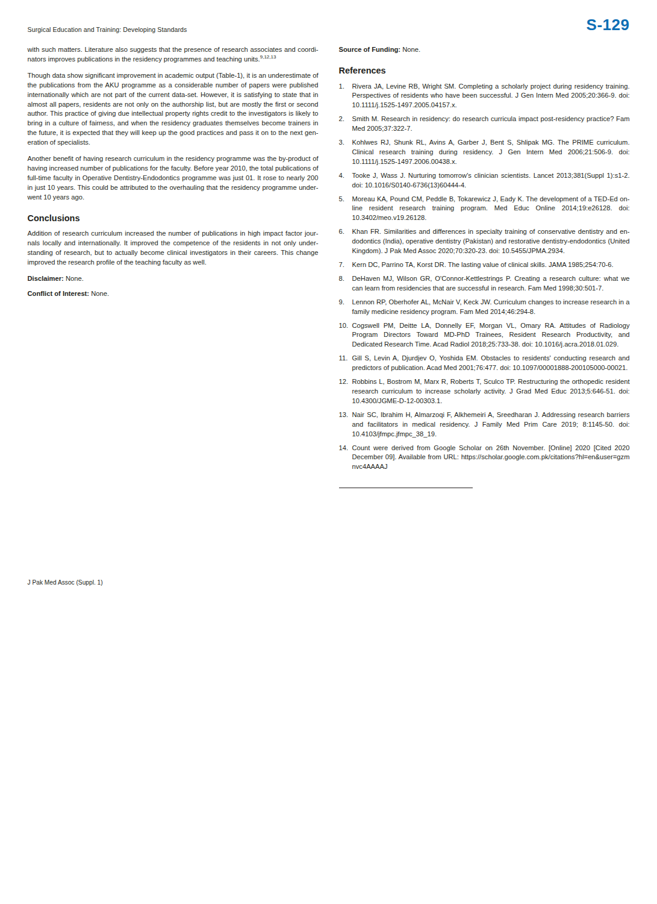Surgical Education and Training: Developing Standards
S-129
with such matters. Literature also suggests that the presence of research associates and coordinators improves publications in the residency programmes and teaching units.9,12,13
Though data show significant improvement in academic output (Table-1), it is an underestimate of the publications from the AKU programme as a considerable number of papers were published internationally which are not part of the current data-set. However, it is satisfying to state that in almost all papers, residents are not only on the authorship list, but are mostly the first or second author. This practice of giving due intellectual property rights credit to the investigators is likely to bring in a culture of fairness, and when the residency graduates themselves become trainers in the future, it is expected that they will keep up the good practices and pass it on to the next generation of specialists.
Another benefit of having research curriculum in the residency programme was the by-product of having increased number of publications for the faculty. Before year 2010, the total publications of full-time faculty in Operative Dentistry-Endodontics programme was just 01. It rose to nearly 200 in just 10 years. This could be attributed to the overhauling that the residency programme underwent 10 years ago.
Conclusions
Addition of research curriculum increased the number of publications in high impact factor journals locally and internationally. It improved the competence of the residents in not only understanding of research, but to actually become clinical investigators in their careers. This change improved the research profile of the teaching faculty as well.
Disclaimer: None.
Conflict of Interest: None.
Source of Funding: None.
References
Rivera JA, Levine RB, Wright SM. Completing a scholarly project during residency training. Perspectives of residents who have been successful. J Gen Intern Med 2005;20:366-9. doi: 10.1111/j.1525-1497.2005.04157.x.
Smith M. Research in residency: do research curricula impact post-residency practice? Fam Med 2005;37:322-7.
Kohlwes RJ, Shunk RL, Avins A, Garber J, Bent S, Shlipak MG. The PRIME curriculum. Clinical research training during residency. J Gen Intern Med 2006;21:506-9. doi: 10.1111/j.1525-1497.2006.00438.x.
Tooke J, Wass J. Nurturing tomorrow's clinician scientists. Lancet 2013;381(Suppl 1):s1-2. doi: 10.1016/S0140-6736(13)60444-4.
Moreau KA, Pound CM, Peddle B, Tokarewicz J, Eady K. The development of a TED-Ed online resident research training program. Med Educ Online 2014;19:e26128. doi: 10.3402/meo.v19.26128.
Khan FR. Similarities and differences in specialty training of conservative dentistry and endodontics (India), operative dentistry (Pakistan) and restorative dentistry-endodontics (United Kingdom). J Pak Med Assoc 2020;70:320-23. doi: 10.5455/JPMA.2934.
Kern DC, Parrino TA, Korst DR. The lasting value of clinical skills. JAMA 1985;254:70-6.
DeHaven MJ, Wilson GR, O'Connor-Kettlestrings P. Creating a research culture: what we can learn from residencies that are successful in research. Fam Med 1998;30:501-7.
Lennon RP, Oberhofer AL, McNair V, Keck JW. Curriculum changes to increase research in a family medicine residency program. Fam Med 2014;46:294-8.
Cogswell PM, Deitte LA, Donnelly EF, Morgan VL, Omary RA. Attitudes of Radiology Program Directors Toward MD-PhD Trainees, Resident Research Productivity, and Dedicated Research Time. Acad Radiol 2018;25:733-38. doi: 10.1016/j.acra.2018.01.029.
Gill S, Levin A, Djurdjev O, Yoshida EM. Obstacles to residents' conducting research and predictors of publication. Acad Med 2001;76:477. doi: 10.1097/00001888-200105000-00021.
Robbins L, Bostrom M, Marx R, Roberts T, Sculco TP. Restructuring the orthopedic resident research curriculum to increase scholarly activity. J Grad Med Educ 2013;5:646-51. doi: 10.4300/JGME-D-12-00303.1.
Nair SC, Ibrahim H, Almarzoqi F, Alkhemeiri A, Sreedharan J. Addressing research barriers and facilitators in medical residency. J Family Med Prim Care 2019; 8:1145-50. doi: 10.4103/jfmpc.jfmpc_38_19.
Count were derived from Google Scholar on 26th November. [Online] 2020 [Cited 2020 December 09]. Available from URL: https://scholar.google.com.pk/citations?hl=en&user=gzmnvc4AAAAJ
J Pak Med Assoc (Suppl. 1)